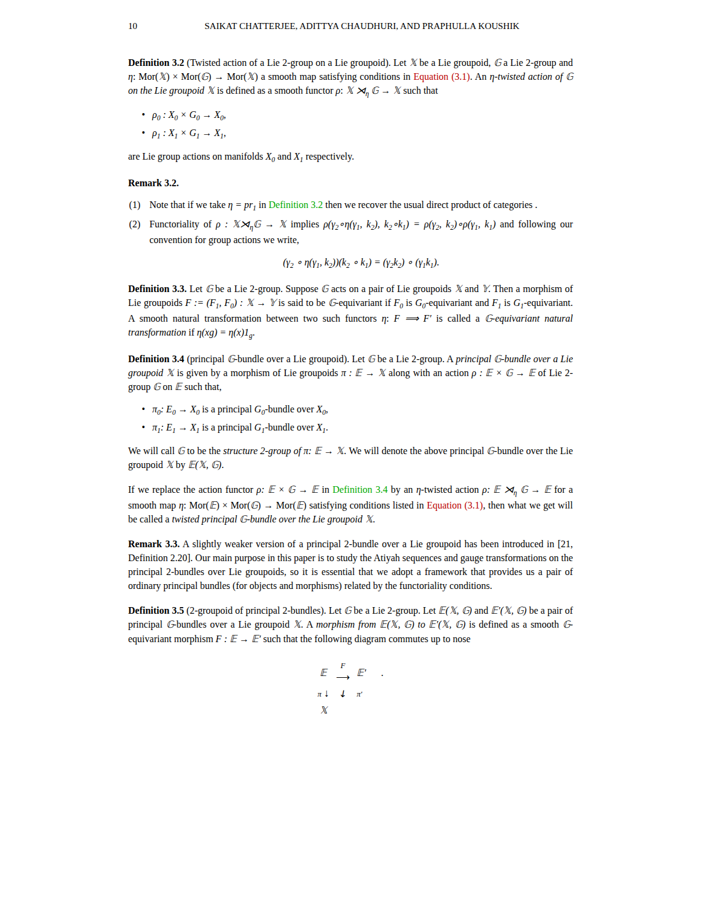10 SAIKAT CHATTERJEE, ADITTYA CHAUDHURI, AND PRAPHULLA KOUSHIK
Definition 3.2 (Twisted action of a Lie 2-group on a Lie groupoid). Let 𝕏 be a Lie groupoid, 𝔾 a Lie 2-group and η: Mor(𝕏) × Mor(𝔾) → Mor(𝕏) a smooth map satisfying conditions in Equation (3.1). An η-twisted action of 𝔾 on the Lie groupoid 𝕏 is defined as a smooth functor ρ: 𝕏 ⋊η 𝔾 → 𝕏 such that
ρ0 : X0 × G0 → X0,
ρ1 : X1 × G1 → X1,
are Lie group actions on manifolds X0 and X1 respectively.
Remark 3.2.
Note that if we take η = pr1 in Definition 3.2 then we recover the usual direct product of categories .
Functoriality of ρ : 𝕏⋊η𝔾 → 𝕏 implies ρ(γ2∘η(γ1, k2), k2∘k1) = ρ(γ2, k2)∘ρ(γ1, k1) and following our convention for group actions we write,
(γ2 ∘ η(γ1, k2))(k2 ∘ k1) = (γ2k2) ∘ (γ1k1).
Definition 3.3. Let 𝔾 be a Lie 2-group. Suppose 𝔾 acts on a pair of Lie groupoids 𝕏 and 𝕐. Then a morphism of Lie groupoids F := (F1, F0) : 𝕏 → 𝕐 is said to be 𝔾-equivariant if F0 is G0-equivariant and F1 is G1-equivariant. A smooth natural transformation between two such functors η: F ⟹ F′ is called a 𝔾-equivariant natural transformation if η(xg) = η(x)1g.
Definition 3.4 (principal 𝔾-bundle over a Lie groupoid). Let 𝔾 be a Lie 2-group. A principal 𝔾-bundle over a Lie groupoid 𝕏 is given by a morphism of Lie groupoids π : 𝔼 → 𝕏 along with an action ρ : 𝔼 × 𝔾 → 𝔼 of Lie 2-group 𝔾 on 𝔼 such that,
π0: E0 → X0 is a principal G0-bundle over X0,
π1: E1 → X1 is a principal G1-bundle over X1.
We will call 𝔾 to be the structure 2-group of π: 𝔼 → 𝕏. We will denote the above principal 𝔾-bundle over the Lie groupoid 𝕏 by 𝔼(𝕏, 𝔾).
If we replace the action functor ρ: 𝔼 × 𝔾 → 𝔼 in Definition 3.4 by an η-twisted action ρ: 𝔼 ⋊η 𝔾 → 𝔼 for a smooth map η: Mor(𝔼) × Mor(𝔾) → Mor(𝔼) satisfying conditions listed in Equation (3.1), then what we get will be called a twisted principal 𝔾-bundle over the Lie groupoid 𝕏.
Remark 3.3. A slightly weaker version of a principal 2-bundle over a Lie groupoid has been introduced in [21, Definition 2.20]. Our main purpose in this paper is to study the Atiyah sequences and gauge transformations on the principal 2-bundles over Lie groupoids, so it is essential that we adopt a framework that provides us a pair of ordinary principal bundles (for objects and morphisms) related by the functoriality conditions.
Definition 3.5 (2-groupoid of principal 2-bundles). Let 𝔾 be a Lie 2-group. Let 𝔼(𝕏, 𝔾) and 𝔼′(𝕏, 𝔾) be a pair of principal 𝔾-bundles over a Lie groupoid 𝕏. A morphism from 𝔼(𝕏, 𝔾) to 𝔼′(𝕏, 𝔾) is defined as a smooth 𝔾-equivariant morphism F : 𝔼 → 𝔼′ such that the following diagram commutes up to nose
| 𝔼 | F ⟶ | 𝔼′ | . |
| π ↓ | ↙ | π′ | |
| 𝕏 | | | |